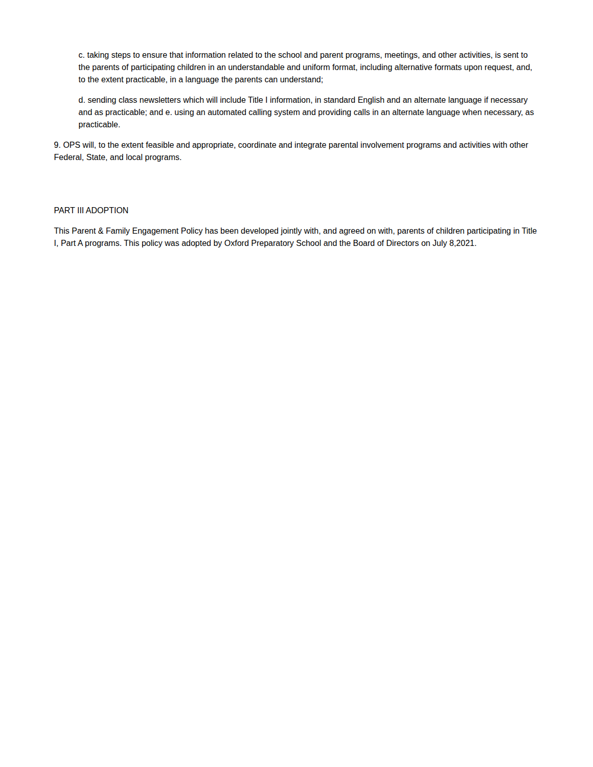c. taking steps to ensure that information related to the school and parent programs, meetings, and other activities, is sent to the parents of participating children in an understandable and uniform format, including alternative formats upon request, and, to the extent practicable, in a language the parents can understand;
d. sending class newsletters which will include Title I information, in standard English and an alternate language if necessary and as practicable; and e. using an automated calling system and providing calls in an alternate language when necessary, as practicable.
9. OPS will, to the extent feasible and appropriate, coordinate and integrate parental involvement programs and activities with other Federal, State, and local programs.
PART III ADOPTION
This Parent & Family Engagement Policy has been developed jointly with, and agreed on with, parents of children participating in Title I, Part A programs. This policy was adopted by Oxford Preparatory School and the Board of Directors on July 8,2021.